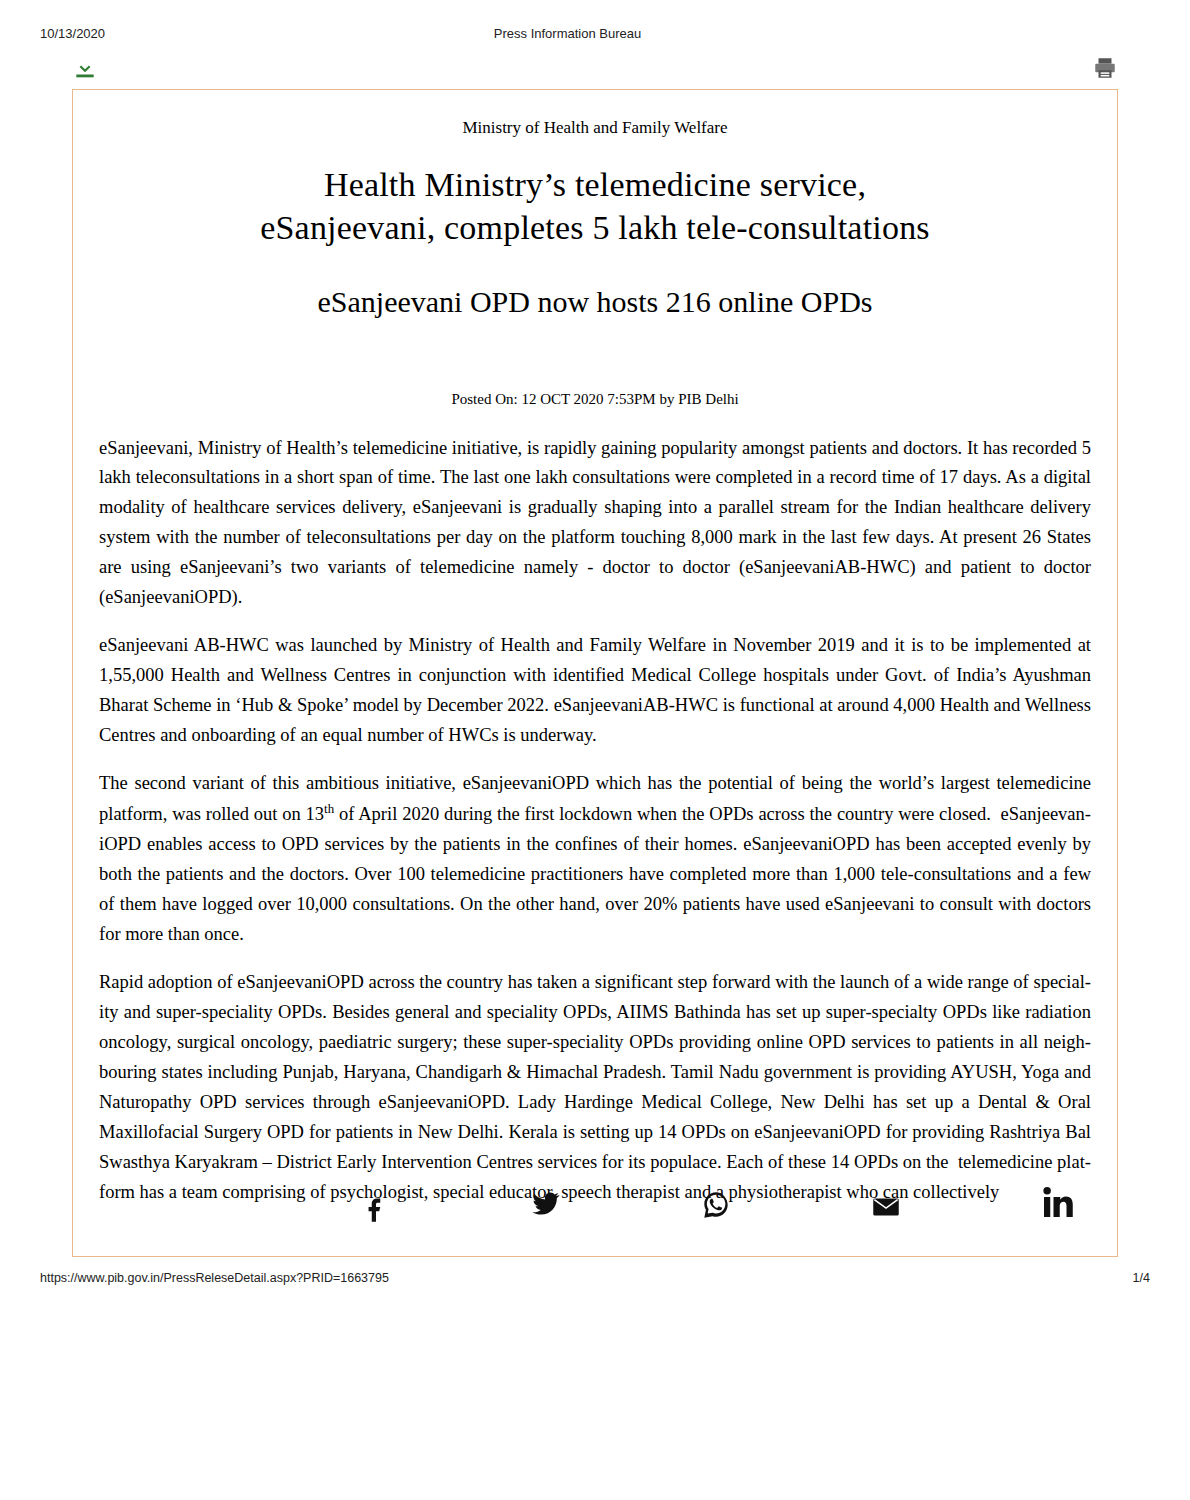10/13/2020
Press Information Bureau
Ministry of Health and Family Welfare
Health Ministry’s telemedicine service,
eSanjeevani, completes 5 lakh tele-consultations
eSanjeevani OPD now hosts 216 online OPDs
Posted On: 12 OCT 2020 7:53PM by PIB Delhi
eSanjeevani, Ministry of Health’s telemedicine initiative, is rapidly gaining popularity amongst patients and doctors. It has recorded 5 lakh teleconsultations in a short span of time. The last one lakh consultations were completed in a record time of 17 days. As a digital modality of healthcare services delivery, eSanjeevani is gradually shaping into a parallel stream for the Indian healthcare delivery system with the number of teleconsultations per day on the platform touching 8,000 mark in the last few days. At present 26 States are using eSanjeevani’s two variants of telemedicine namely - doctor to doctor (eSanjeevaniAB-HWC) and patient to doctor (eSanjeevaniOPD).
eSanjeevani AB-HWC was launched by Ministry of Health and Family Welfare in November 2019 and it is to be implemented at 1,55,000 Health and Wellness Centres in conjunction with identified Medical College hospitals under Govt. of India’s Ayushman Bharat Scheme in ‘Hub & Spoke’ model by December 2022. eSanjeevaniAB-HWC is functional at around 4,000 Health and Wellness Centres and onboarding of an equal number of HWCs is underway.
The second variant of this ambitious initiative, eSanjeevaniOPD which has the potential of being the world’s largest telemedicine platform, was rolled out on 13th of April 2020 during the first lockdown when the OPDs across the country were closed. eSanjeevaniOPD enables access to OPD services by the patients in the confines of their homes. eSanjeevaniOPD has been accepted evenly by both the patients and the doctors. Over 100 telemedicine practitioners have completed more than 1,000 tele-consultations and a few of them have logged over 10,000 consultations. On the other hand, over 20% patients have used eSanjeevani to consult with doctors for more than once.
Rapid adoption of eSanjeevaniOPD across the country has taken a significant step forward with the launch of a wide range of speciality and super-speciality OPDs. Besides general and speciality OPDs, AIIMS Bathinda has set up super-specialty OPDs like radiation oncology, surgical oncology, paediatric surgery; these super-speciality OPDs providing online OPD services to patients in all neighbouring states including Punjab, Haryana, Chandigarh & Himachal Pradesh. Tamil Nadu government is providing AYUSH, Yoga and Naturopathy OPD services through eSanjeevaniOPD. Lady Hardinge Medical College, New Delhi has set up a Dental & Oral Maxillofacial Surgery OPD for patients in New Delhi. Kerala is setting up 14 OPDs on eSanjeevaniOPD for providing Rashtriya Bal Swasthya Karyakram – District Early Intervention Centres services for its populace. Each of these 14 OPDs on the telemedicine platform has a team comprising of psychologist, special educator, speech therapist and a physiotherapist who can collectively
https://www.pib.gov.in/PressReleseDetail.aspx?PRID=1663795
1/4